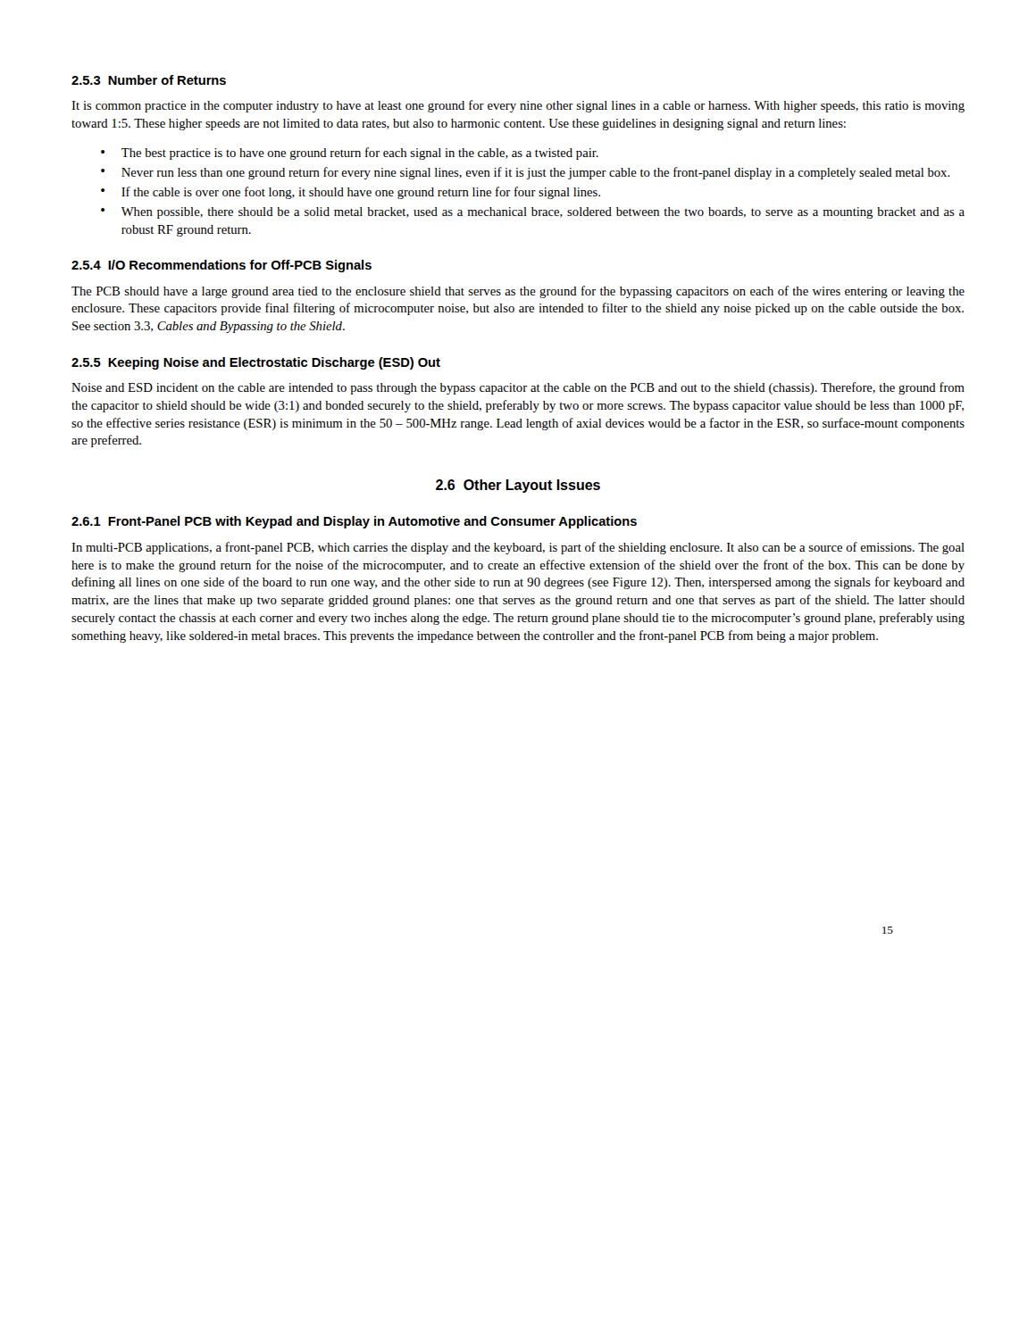2.5.3 Number of Returns
It is common practice in the computer industry to have at least one ground for every nine other signal lines in a cable or harness. With higher speeds, this ratio is moving toward 1:5. These higher speeds are not limited to data rates, but also to harmonic content. Use these guidelines in designing signal and return lines:
The best practice is to have one ground return for each signal in the cable, as a twisted pair.
Never run less than one ground return for every nine signal lines, even if it is just the jumper cable to the front-panel display in a completely sealed metal box.
If the cable is over one foot long, it should have one ground return line for four signal lines.
When possible, there should be a solid metal bracket, used as a mechanical brace, soldered between the two boards, to serve as a mounting bracket and as a robust RF ground return.
2.5.4 I/O Recommendations for Off-PCB Signals
The PCB should have a large ground area tied to the enclosure shield that serves as the ground for the bypassing capacitors on each of the wires entering or leaving the enclosure. These capacitors provide final filtering of microcomputer noise, but also are intended to filter to the shield any noise picked up on the cable outside the box. See section 3.3, Cables and Bypassing to the Shield.
2.5.5 Keeping Noise and Electrostatic Discharge (ESD) Out
Noise and ESD incident on the cable are intended to pass through the bypass capacitor at the cable on the PCB and out to the shield (chassis). Therefore, the ground from the capacitor to shield should be wide (3:1) and bonded securely to the shield, preferably by two or more screws. The bypass capacitor value should be less than 1000 pF, so the effective series resistance (ESR) is minimum in the 50 – 500-MHz range. Lead length of axial devices would be a factor in the ESR, so surface-mount components are preferred.
2.6 Other Layout Issues
2.6.1 Front-Panel PCB with Keypad and Display in Automotive and Consumer Applications
In multi-PCB applications, a front-panel PCB, which carries the display and the keyboard, is part of the shielding enclosure. It also can be a source of emissions. The goal here is to make the ground return for the noise of the microcomputer, and to create an effective extension of the shield over the front of the box. This can be done by defining all lines on one side of the board to run one way, and the other side to run at 90 degrees (see Figure 12). Then, interspersed among the signals for keyboard and matrix, are the lines that make up two separate gridded ground planes: one that serves as the ground return and one that serves as part of the shield. The latter should securely contact the chassis at each corner and every two inches along the edge. The return ground plane should tie to the microcomputer’s ground plane, preferably using something heavy, like soldered-in metal braces. This prevents the impedance between the controller and the front-panel PCB from being a major problem.
15